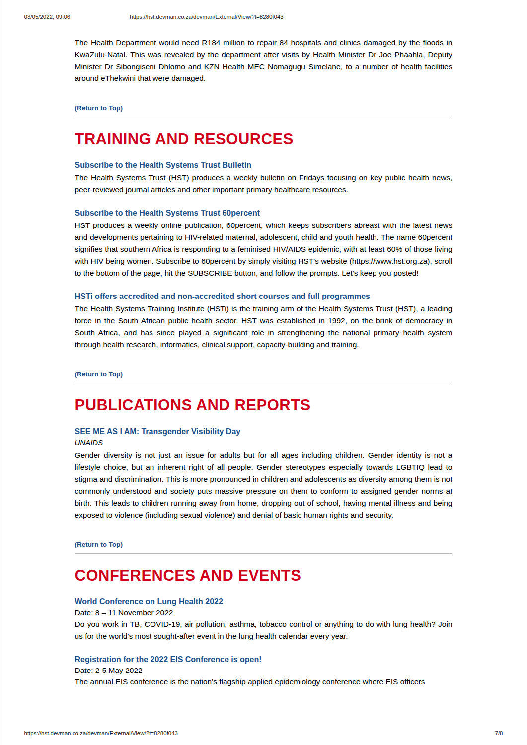03/05/2022, 09:06 https://hst.devman.co.za/devman/External/View/?t=8280f043
The Health Department would need R184 million to repair 84 hospitals and clinics damaged by the floods in KwaZulu-Natal. This was revealed by the department after visits by Health Minister Dr Joe Phaahla, Deputy Minister Dr Sibongiseni Dhlomo and KZN Health MEC Nomagugu Simelane, to a number of health facilities around eThekwini that were damaged.
(Return to Top)
TRAINING AND RESOURCES
Subscribe to the Health Systems Trust Bulletin
The Health Systems Trust (HST) produces a weekly bulletin on Fridays focusing on key public health news, peer-reviewed journal articles and other important primary healthcare resources.
Subscribe to the Health Systems Trust 60percent
HST produces a weekly online publication, 60percent, which keeps subscribers abreast with the latest news and developments pertaining to HIV-related maternal, adolescent, child and youth health. The name 60percent signifies that southern Africa is responding to a feminised HIV/AIDS epidemic, with at least 60% of those living with HIV being women. Subscribe to 60percent by simply visiting HST's website (https://www.hst.org.za), scroll to the bottom of the page, hit the SUBSCRIBE button, and follow the prompts. Let's keep you posted!
HSTi offers accredited and non-accredited short courses and full programmes
The Health Systems Training Institute (HSTi) is the training arm of the Health Systems Trust (HST), a leading force in the South African public health sector. HST was established in 1992, on the brink of democracy in South Africa, and has since played a significant role in strengthening the national primary health system through health research, informatics, clinical support, capacity-building and training.
(Return to Top)
PUBLICATIONS AND REPORTS
SEE ME AS I AM: Transgender Visibility Day
UNAIDS
Gender diversity is not just an issue for adults but for all ages including children. Gender identity is not a lifestyle choice, but an inherent right of all people. Gender stereotypes especially towards LGBTIQ lead to stigma and discrimination. This is more pronounced in children and adolescents as diversity among them is not commonly understood and society puts massive pressure on them to conform to assigned gender norms at birth. This leads to children running away from home, dropping out of school, having mental illness and being exposed to violence (including sexual violence) and denial of basic human rights and security.
(Return to Top)
CONFERENCES AND EVENTS
World Conference on Lung Health 2022
Date: 8 – 11 November 2022
Do you work in TB, COVID-19, air pollution, asthma, tobacco control or anything to do with lung health? Join us for the world's most sought-after event in the lung health calendar every year.
Registration for the 2022 EIS Conference is open!
Date: 2-5 May 2022
The annual EIS conference is the nation's flagship applied epidemiology conference where EIS officers
https://hst.devman.co.za/devman/External/View/?t=8280f043 7/8